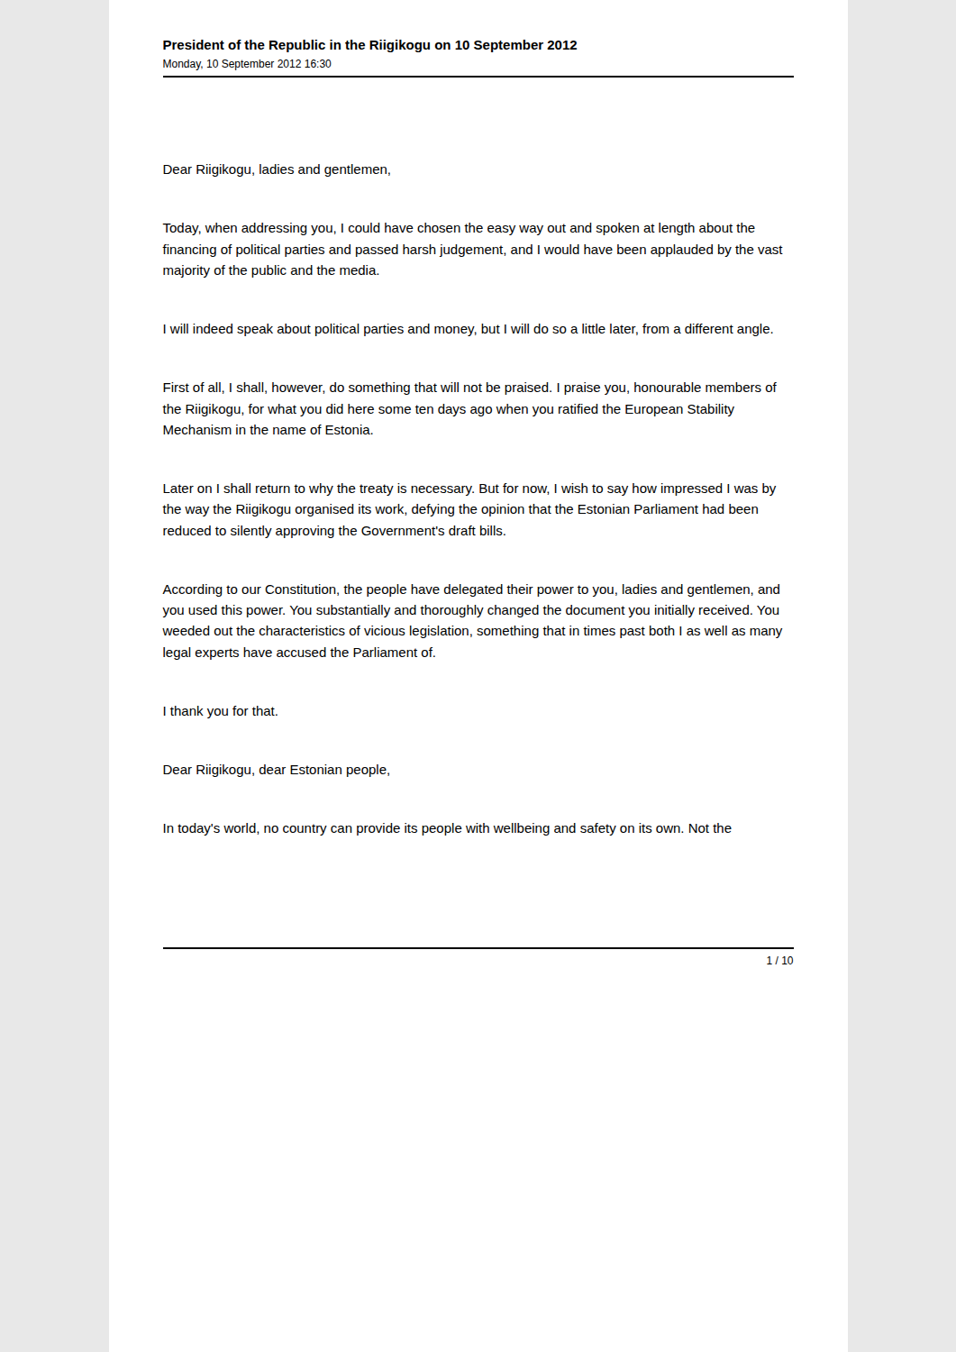President of the Republic in the Riigikogu on 10 September 2012
Monday, 10 September 2012 16:30
Dear Riigikogu, ladies and gentlemen,
Today, when addressing you, I could have chosen the easy way out and spoken at length about the financing of political parties and passed harsh judgement, and I would have been applauded by the vast majority of the public and the media.
I will indeed speak about political parties and money, but I will do so a little later, from a different angle.
First of all, I shall, however, do something that will not be praised. I praise you, honourable members of the Riigikogu, for what you did here some ten days ago when you ratified the European Stability Mechanism in the name of Estonia.
Later on I shall return to why the treaty is necessary. But for now, I wish to say how impressed I was by the way the Riigikogu organised its work, defying the opinion that the Estonian Parliament had been reduced to silently approving the Government's draft bills.
According to our Constitution, the people have delegated their power to you, ladies and gentlemen, and you used this power. You substantially and thoroughly changed the document you initially received. You weeded out the characteristics of vicious legislation, something that in times past both I as well as many legal experts have accused the Parliament of.
I thank you for that.
Dear Riigikogu, dear Estonian people,
In today's world, no country can provide its people with wellbeing and safety on its own. Not the
1 / 10